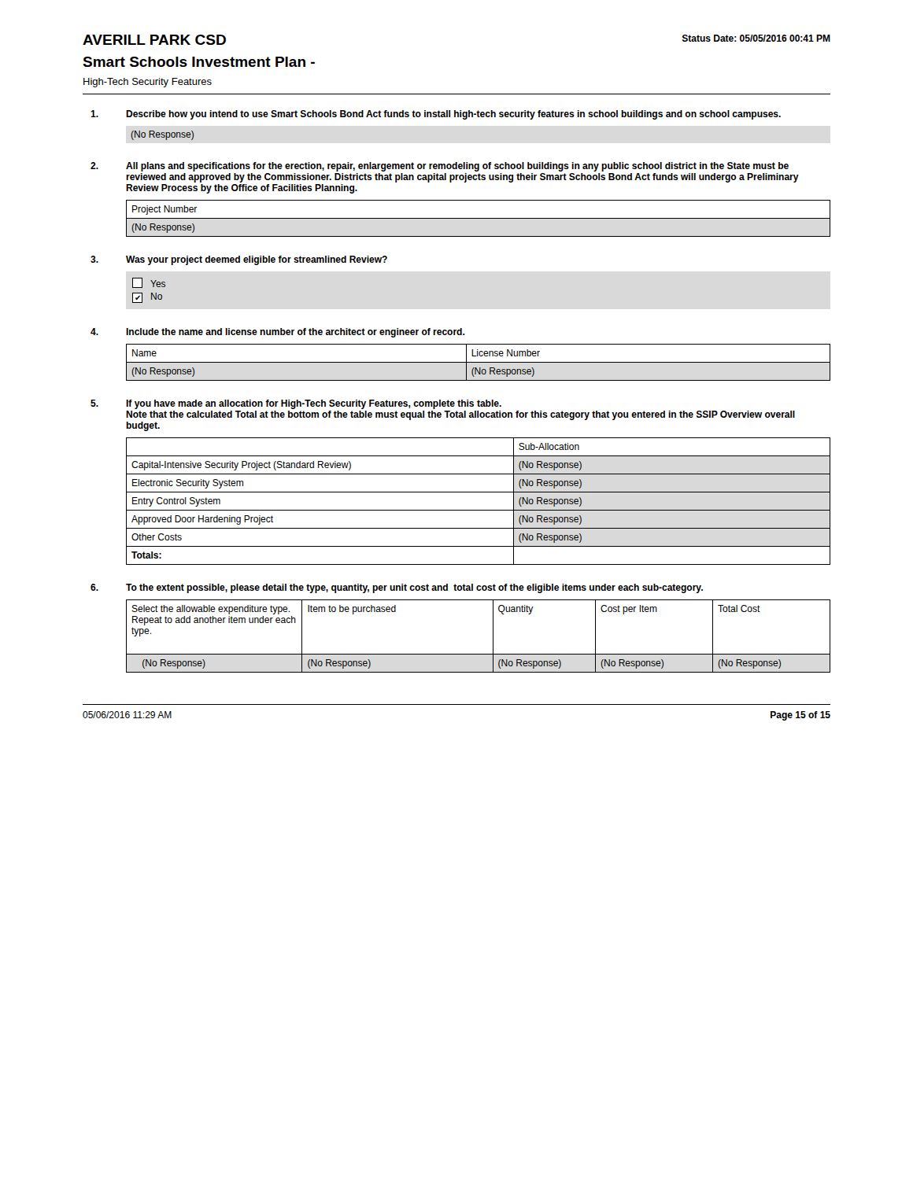Status Date: 05/05/2016 00:41 PM
AVERILL PARK CSD
Smart Schools Investment Plan -
High-Tech Security Features
Describe how you intend to use Smart Schools Bond Act funds to install high-tech security features in school buildings and on school campuses.
(No Response)
All plans and specifications for the erection, repair, enlargement or remodeling of school buildings in any public school district in the State must be reviewed and approved by the Commissioner. Districts that plan capital projects using their Smart Schools Bond Act funds will undergo a Preliminary Review Process by the Office of Facilities Planning.
| Project Number |
| --- |
| (No Response) |
Was your project deemed eligible for streamlined Review?
Yes
No
Include the name and license number of the architect or engineer of record.
| Name | License Number |
| --- | --- |
| (No Response) | (No Response) |
If you have made an allocation for High-Tech Security Features, complete this table.
Note that the calculated Total at the bottom of the table must equal the Total allocation for this category that you entered in the SSIP Overview overall budget.
| | Sub-Allocation |
| --- | --- |
| Capital-Intensive Security Project (Standard Review) | (No Response) |
| Electronic Security System | (No Response) |
| Entry Control System | (No Response) |
| Approved Door Hardening Project | (No Response) |
| Other Costs | (No Response) |
| Totals: | |
To the extent possible, please detail the type, quantity, per unit cost and total cost of the eligible items under each sub-category.
| Select the allowable expenditure type. Repeat to add another item under each type. | Item to be purchased | Quantity | Cost per Item | Total Cost |
| --- | --- | --- | --- | --- |
| (No Response) | (No Response) | (No Response) | (No Response) | (No Response) |
05/06/2016 11:29 AM
Page 15 of 15